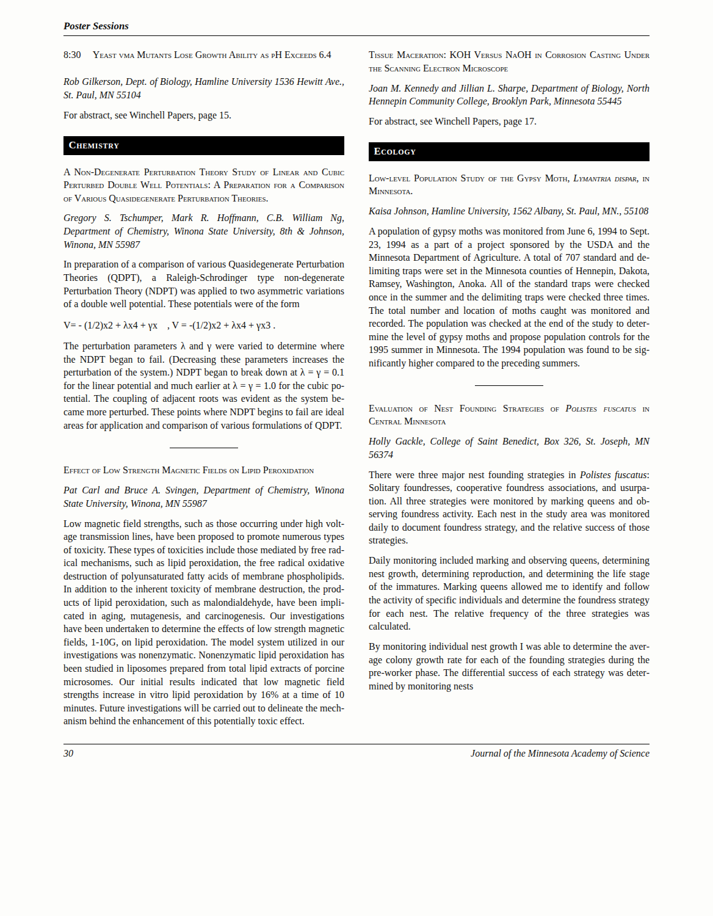Poster Sessions
8:30
Yeast vma Mutants Lose Growth Ability as pH Exceeds 6.4
Rob Gilkerson, Dept. of Biology, Hamline University 1536 Hewitt Ave., St. Paul, MN 55104
For abstract, see Winchell Papers, page 15.
Chemistry
A Non-Degenerate Perturbation Theory Study of Linear and Cubic Perturbed Double Well Potentials: A Preparation for a Comparison of Various Quasidegenerate Perturbation Theories.
Gregory S. Tschumper, Mark R. Hoffmann, C.B. William Ng, Department of Chemistry, Winona State University, 8th & Johnson, Winona, MN 55987
In preparation of a comparison of various Quasidegenerate Perturbation Theories (QDPT), a Raleigh-Schrodinger type non-degenerate Perturbation Theory (NDPT) was applied to two asymmetric variations of a double well potential. These potentials were of the form
V= - (1/2)x2 + λx4 + γx , V = -(1/2)x2 + λx4 + γx3 .
The perturbation parameters λ and γ were varied to determine where the NDPT began to fail. (Decreasing these parameters increases the perturbation of the system.) NDPT began to break down at λ = γ = 0.1 for the linear potential and much earlier at λ = γ = 1.0 for the cubic potential. The coupling of adjacent roots was evident as the system became more perturbed. These points where NDPT begins to fail are ideal areas for application and comparison of various formulations of QDPT.
Effect of Low Strength Magnetic Fields on Lipid Peroxidation
Pat Carl and Bruce A. Svingen, Department of Chemistry, Winona State University, Winona, MN 55987
Low magnetic field strengths, such as those occurring under high voltage transmission lines, have been proposed to promote numerous types of toxicity. These types of toxicities include those mediated by free radical mechanisms, such as lipid peroxidation, the free radical oxidative destruction of polyunsaturated fatty acids of membrane phospholipids. In addition to the inherent toxicity of membrane destruction, the products of lipid peroxidation, such as malondialdehyde, have been implicated in aging, mutagenesis, and carcinogenesis. Our investigations have been undertaken to determine the effects of low strength magnetic fields, 1-10G, on lipid peroxidation. The model system utilized in our investigations was nonenzymatic. Nonenzymatic lipid peroxidation has been studied in liposomes prepared from total lipid extracts of porcine microsomes. Our initial results indicated that low magnetic field strengths increase in vitro lipid peroxidation by 16% at a time of 10 minutes. Future investigations will be carried out to delineate the mechanism behind the enhancement of this potentially toxic effect.
Tissue Maceration: KOH Versus NaOH in Corrosion Casting Under the Scanning Electron Microscope
Joan M. Kennedy and Jillian L. Sharpe, Department of Biology, North Hennepin Community College, Brooklyn Park, Minnesota 55445
For abstract, see Winchell Papers, page 17.
Ecology
Low-level Population Study of the Gypsy Moth, Lymantria dispar, in Minnesota.
Kaisa Johnson, Hamline University, 1562 Albany, St. Paul, MN., 55108
A population of gypsy moths was monitored from June 6, 1994 to Sept. 23, 1994 as a part of a project sponsored by the USDA and the Minnesota Department of Agriculture. A total of 707 standard and delimiting traps were set in the Minnesota counties of Hennepin, Dakota, Ramsey, Washington, Anoka. All of the standard traps were checked once in the summer and the delimiting traps were checked three times. The total number and location of moths caught was monitored and recorded. The population was checked at the end of the study to determine the level of gypsy moths and propose population controls for the 1995 summer in Minnesota. The 1994 population was found to be significantly higher compared to the preceding summers.
Evaluation of Nest Founding Strategies of Polistes fuscatus in Central Minnesota
Holly Gackle, College of Saint Benedict, Box 326, St. Joseph, MN 56374
There were three major nest founding strategies in Polistes fuscatus: Solitary foundresses, cooperative foundress associations, and usurpation. All three strategies were monitored by marking queens and observing foundress activity. Each nest in the study area was monitored daily to document foundress strategy, and the relative success of those strategies.
Daily monitoring included marking and observing queens, determining nest growth, determining reproduction, and determining the life stage of the immatures. Marking queens allowed me to identify and follow the activity of specific individuals and determine the foundress strategy for each nest. The relative frequency of the three strategies was calculated.
By monitoring individual nest growth I was able to determine the average colony growth rate for each of the founding strategies during the pre-worker phase. The differential success of each strategy was determined by monitoring nests
30 Journal of the Minnesota Academy of Science